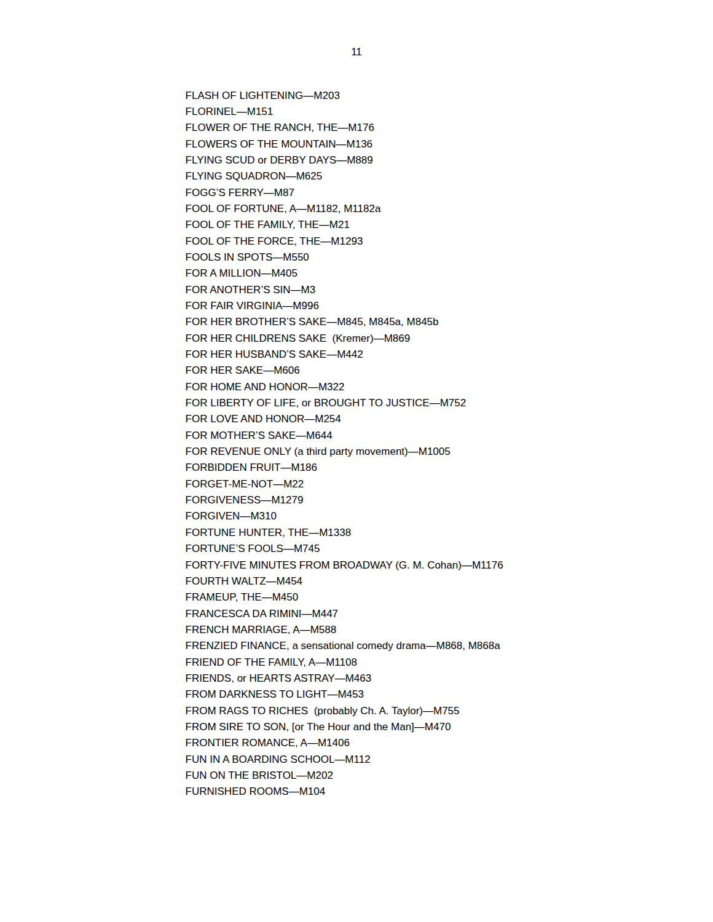11
FLASH OF LIGHTENING—M203
FLORINEL—M151
FLOWER OF THE RANCH, THE—M176
FLOWERS OF THE MOUNTAIN—M136
FLYING SCUD or DERBY DAYS—M889
FLYING SQUADRON—M625
FOGG’S FERRY—M87
FOOL OF FORTUNE, A—M1182, M1182a
FOOL OF THE FAMILY, THE—M21
FOOL OF THE FORCE, THE—M1293
FOOLS IN SPOTS—M550
FOR A MILLION—M405
FOR ANOTHER’S SIN—M3
FOR FAIR VIRGINIA—M996
FOR HER BROTHER’S SAKE—M845, M845a, M845b
FOR HER CHILDRENS SAKE (Kremer)—M869
FOR HER HUSBAND’S SAKE—M442
FOR HER SAKE—M606
FOR HOME AND HONOR—M322
FOR LIBERTY OF LIFE, or BROUGHT TO JUSTICE—M752
FOR LOVE AND HONOR—M254
FOR MOTHER’S SAKE—M644
FOR REVENUE ONLY (a third party movement)—M1005
FORBIDDEN FRUIT—M186
FORGET-ME-NOT—M22
FORGIVENESS—M1279
FORGIVEN—M310
FORTUNE HUNTER, THE—M1338
FORTUNE’S FOOLS—M745
FORTY-FIVE MINUTES FROM BROADWAY (G. M. Cohan)—M1176
FOURTH WALTZ—M454
FRAMEUP, THE—M450
FRANCESCA DA RIMINI—M447
FRENCH MARRIAGE, A—M588
FRENZIED FINANCE, a sensational comedy drama—M868, M868a
FRIEND OF THE FAMILY, A—M1108
FRIENDS, or HEARTS ASTRAY—M463
FROM DARKNESS TO LIGHT—M453
FROM RAGS TO RICHES (probably Ch. A. Taylor)—M755
FROM SIRE TO SON, [or The Hour and the Man]—M470
FRONTIER ROMANCE, A—M1406
FUN IN A BOARDING SCHOOL—M112
FUN ON THE BRISTOL—M202
FURNISHED ROOMS—M104